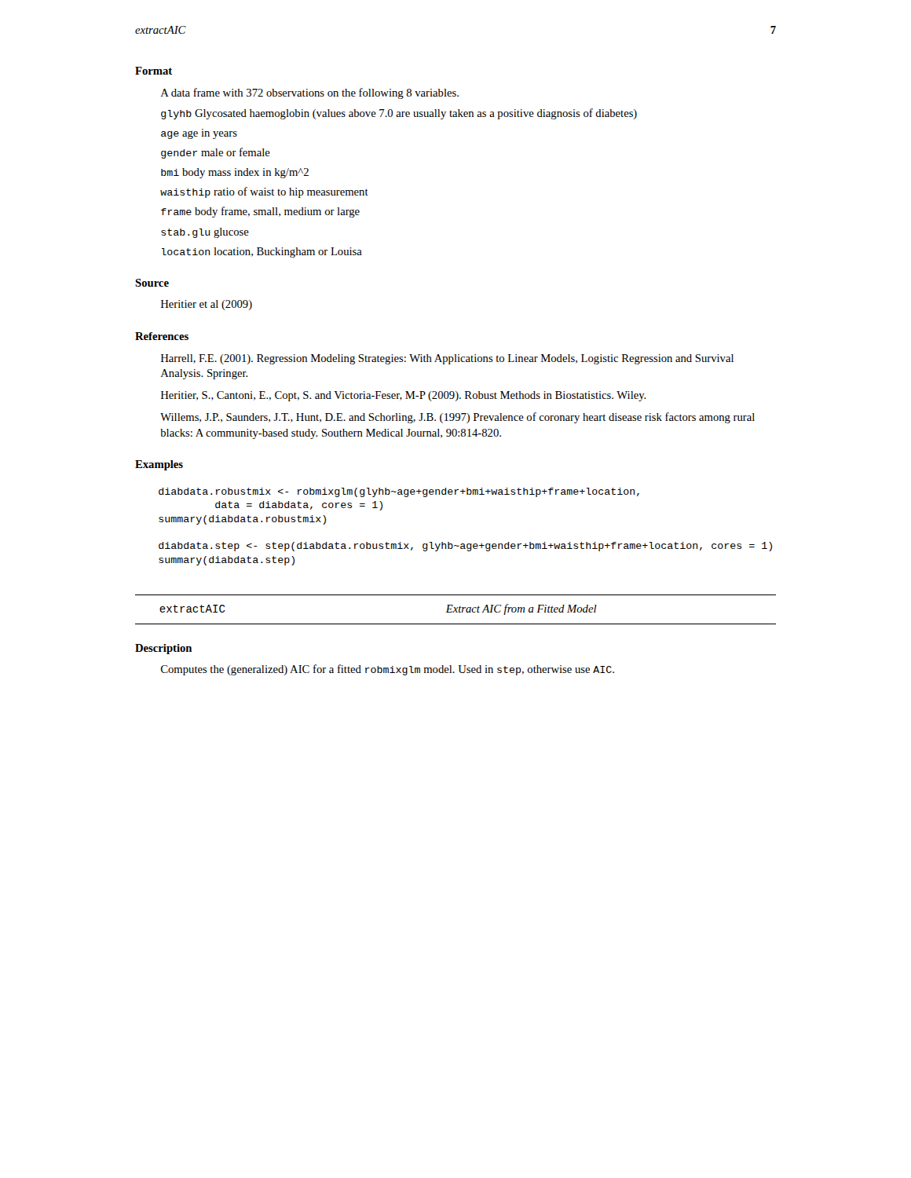extractAIC 7
Format
A data frame with 372 observations on the following 8 variables.
glyhb Glycosated haemoglobin (values above 7.0 are usually taken as a positive diagnosis of diabetes)
age age in years
gender male or female
bmi body mass index in kg/m^2
waisthip ratio of waist to hip measurement
frame body frame, small, medium or large
stab.glu glucose
location location, Buckingham or Louisa
Source
Heritier et al (2009)
References
Harrell, F.E. (2001). Regression Modeling Strategies: With Applications to Linear Models, Logistic Regression and Survival Analysis. Springer.
Heritier, S., Cantoni, E., Copt, S. and Victoria-Feser, M-P (2009). Robust Methods in Biostatistics. Wiley.
Willems, J.P., Saunders, J.T., Hunt, D.E. and Schorling, J.B. (1997) Prevalence of coronary heart disease risk factors among rural blacks: A community-based study. Southern Medical Journal, 90:814-820.
Examples
diabdata.robustmix <- robmixglm(glyhb~age+gender+bmi+waisthip+frame+location,
         data = diabdata, cores = 1)
summary(diabdata.robustmix)

diabdata.step <- step(diabdata.robustmix, glyhb~age+gender+bmi+waisthip+frame+location, cores = 1)
summary(diabdata.step)
extractAIC Extract AIC from a Fitted Model
Description
Computes the (generalized) AIC for a fitted robmixglm model. Used in step, otherwise use AIC.